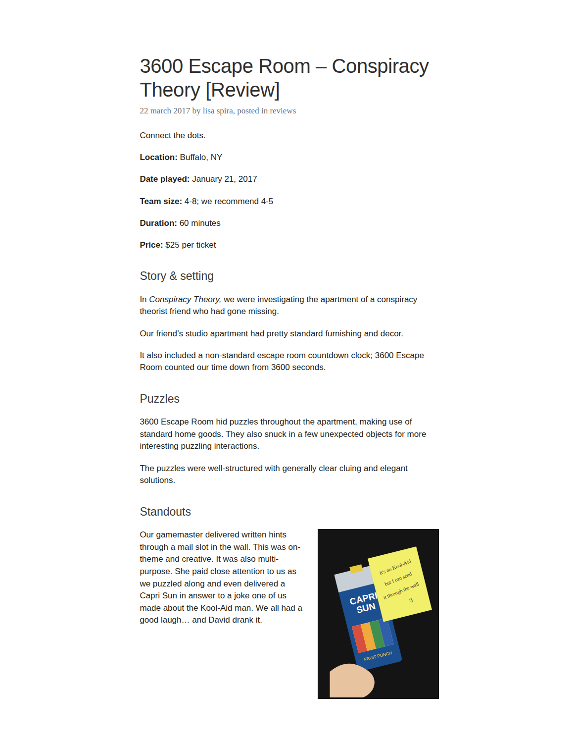3600 Escape Room – Conspiracy Theory [Review]
22 march 2017 by lisa spira, posted in reviews
Connect the dots.
Location: Buffalo, NY
Date played: January 21, 2017
Team size: 4-8; we recommend 4-5
Duration: 60 minutes
Price: $25 per ticket
Story & setting
In Conspiracy Theory, we were investigating the apartment of a conspiracy theorist friend who had gone missing.
Our friend’s studio apartment had pretty standard furnishing and decor.
It also included a non-standard escape room countdown clock; 3600 Escape Room counted our time down from 3600 seconds.
Puzzles
3600 Escape Room hid puzzles throughout the apartment, making use of standard home goods. They also snuck in a few unexpected objects for more interesting puzzling interactions.
The puzzles were well-structured with generally clear cluing and elegant solutions.
Standouts
Our gamemaster delivered written hints through a mail slot in the wall. This was on-theme and creative. It was also multi-purpose. She paid close attention to us as we puzzled along and even delivered a Capri Sun in answer to a joke one of us made about the Kool-Aid man. We all had a good laugh… and David drank it.